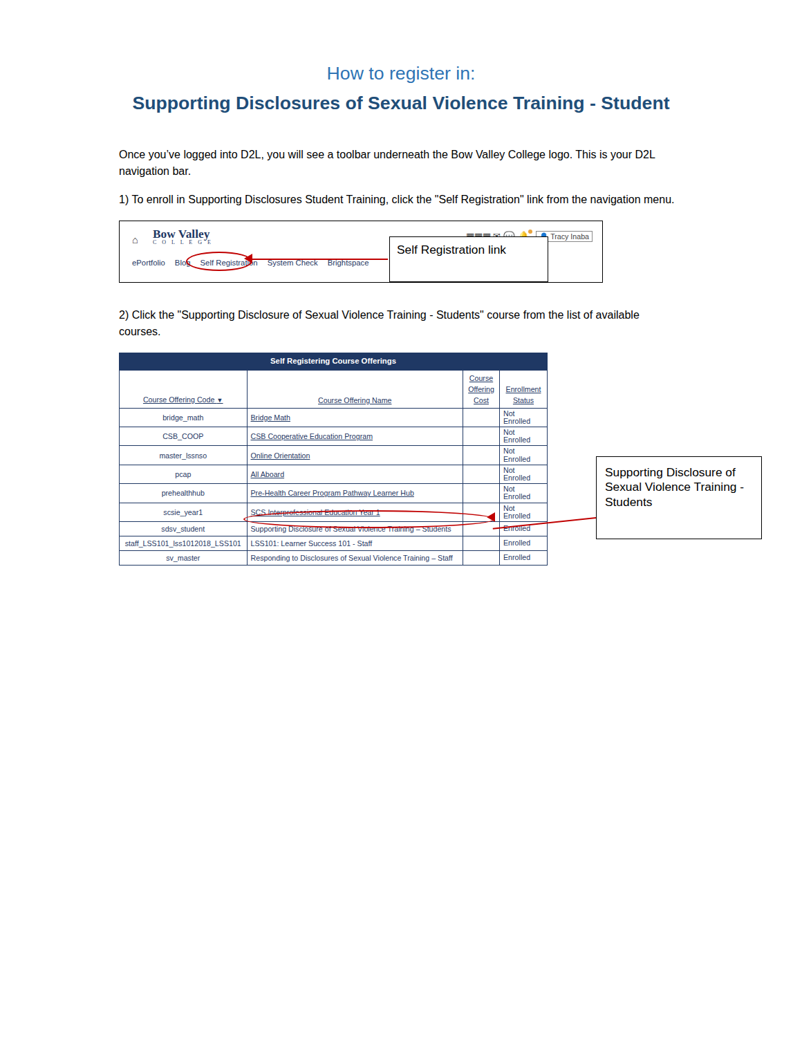How to register in:
Supporting Disclosures of Sexual Violence Training - Student
Once you’ve logged into D2L, you will see a toolbar underneath the Bow Valley College logo. This is your D2L navigation bar.
1) To enroll in Supporting Disclosures Student Training, click the "Self Registration" link from the navigation menu.
⌂
Bow Valley C O L L E G E
ePortfolio Blog Self Registration System Check Brightspace
▦▦▦ ✉ 💬 🔔 👤 Tracy Inaba
Self Registration link
2) Click the "Supporting Disclosure of Sexual Violence Training - Students" course from the list of available courses.
Self Registering Course Offerings
| Course Offering Code ▼ | Course Offering Name | Course Offering Cost | Enrollment Status |
| --- | --- | --- | --- |
| bridge_math | Bridge Math | | Not Enrolled |
| CSB_COOP | CSB Cooperative Education Program | | Not Enrolled |
| master_lssnso | Online Orientation | | Not Enrolled |
| pcap | All Aboard | | Not Enrolled |
| prehealthhub | Pre-Health Career Program Pathway Learner Hub | | Not Enrolled |
| scsie_year1 | SCS Interprofessional Education Year 1 | | Not Enrolled |
| sdsv_student | Supporting Disclosure of Sexual Violence Training – Students | | Enrolled |
| staff_LSS101_lss1012018_LSS101 | LSS101: Learner Success 101 - Staff | | Enrolled |
| sv_master | Responding to Disclosures of Sexual Violence Training – Staff | | Enrolled |
Supporting Disclosure of Sexual Violence Training - Students